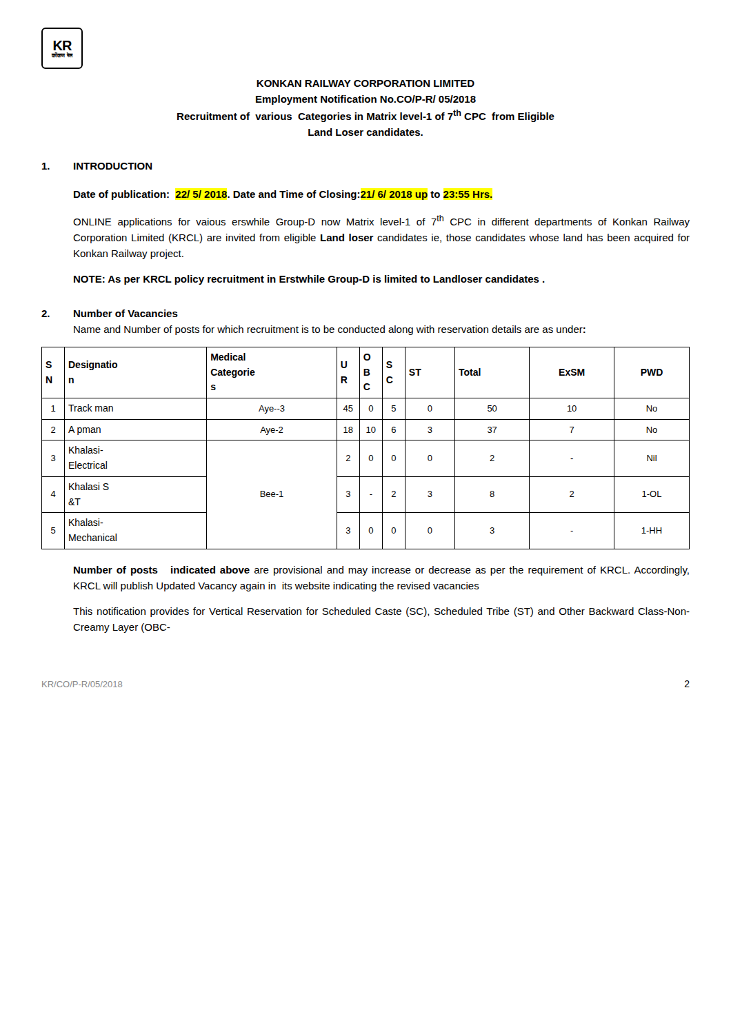KR कोंकण रेल
KONKAN RAILWAY CORPORATION LIMITED Employment Notification No.CO/P-R/ 05/2018 Recruitment of various Categories in Matrix level-1 of 7th CPC from Eligible Land Loser candidates.
1. INTRODUCTION
Date of publication: 22/ 5/ 2018. Date and Time of Closing:21/ 6/ 2018 up to 23:55 Hrs.
ONLINE applications for vaious erswhile Group-D now Matrix level-1 of 7th CPC in different departments of Konkan Railway Corporation Limited (KRCL) are invited from eligible Land loser candidates ie, those candidates whose land has been acquired for Konkan Railway project.
NOTE: As per KRCL policy recruitment in Erstwhile Group-D is limited to Landloser candidates .
2. Number of Vacancies
Name and Number of posts for which recruitment is to be conducted along with reservation details are as under:
| S N | Designatio n | Medical Categorie s | U R | O B C | S C | ST | Total | ExSM | PWD |
| --- | --- | --- | --- | --- | --- | --- | --- | --- | --- |
| 1 | Track man | Aye--3 | 45 | 0 | 5 | 0 | 50 | 10 | No |
| 2 | A pman | Aye-2 | 18 | 10 | 6 | 3 | 37 | 7 | No |
| 3 | Khalasi- Electrical | Bee-1 | 2 | 0 | 0 | 0 | 2 | - | Nil |
| 4 | Khalasi S &T | 3 | - | 2 | 3 | 8 | 2 | 1-OL |
| 5 | Khalasi- Mechanical | 3 | 0 | 0 | 0 | 3 | - | 1-HH |
Number of posts indicated above are provisional and may increase or decrease as per the requirement of KRCL. Accordingly, KRCL will publish Updated Vacancy again in its website indicating the revised vacancies
This notification provides for Vertical Reservation for Scheduled Caste (SC), Scheduled Tribe (ST) and Other Backward Class-Non-Creamy Layer (OBC-
KR/CO/P-R/05/2018 2